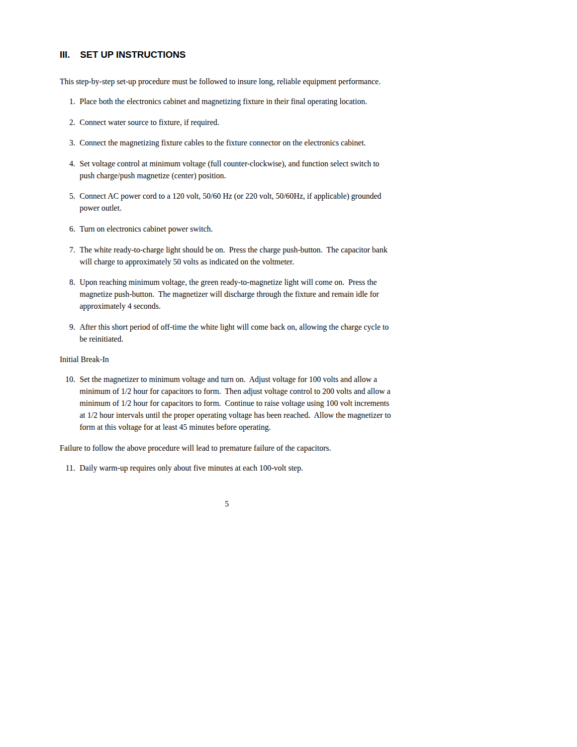III. SET UP INSTRUCTIONS
This step-by-step set-up procedure must be followed to insure long, reliable equipment performance.
Place both the electronics cabinet and magnetizing fixture in their final operating location.
Connect water source to fixture, if required.
Connect the magnetizing fixture cables to the fixture connector on the electronics cabinet.
Set voltage control at minimum voltage (full counter-clockwise), and function select switch to push charge/push magnetize (center) position.
Connect AC power cord to a 120 volt, 50/60 Hz (or 220 volt, 50/60Hz, if applicable) grounded power outlet.
Turn on electronics cabinet power switch.
The white ready-to-charge light should be on. Press the charge push-button. The capacitor bank will charge to approximately 50 volts as indicated on the voltmeter.
Upon reaching minimum voltage, the green ready-to-magnetize light will come on. Press the magnetize push-button. The magnetizer will discharge through the fixture and remain idle for approximately 4 seconds.
After this short period of off-time the white light will come back on, allowing the charge cycle to be reinitiated.
Initial Break-In
Set the magnetizer to minimum voltage and turn on. Adjust voltage for 100 volts and allow a minimum of 1/2 hour for capacitors to form. Then adjust voltage control to 200 volts and allow a minimum of 1/2 hour for capacitors to form. Continue to raise voltage using 100 volt increments at 1/2 hour intervals until the proper operating voltage has been reached. Allow the magnetizer to form at this voltage for at least 45 minutes before operating.
Failure to follow the above procedure will lead to premature failure of the capacitors.
Daily warm-up requires only about five minutes at each 100-volt step.
5